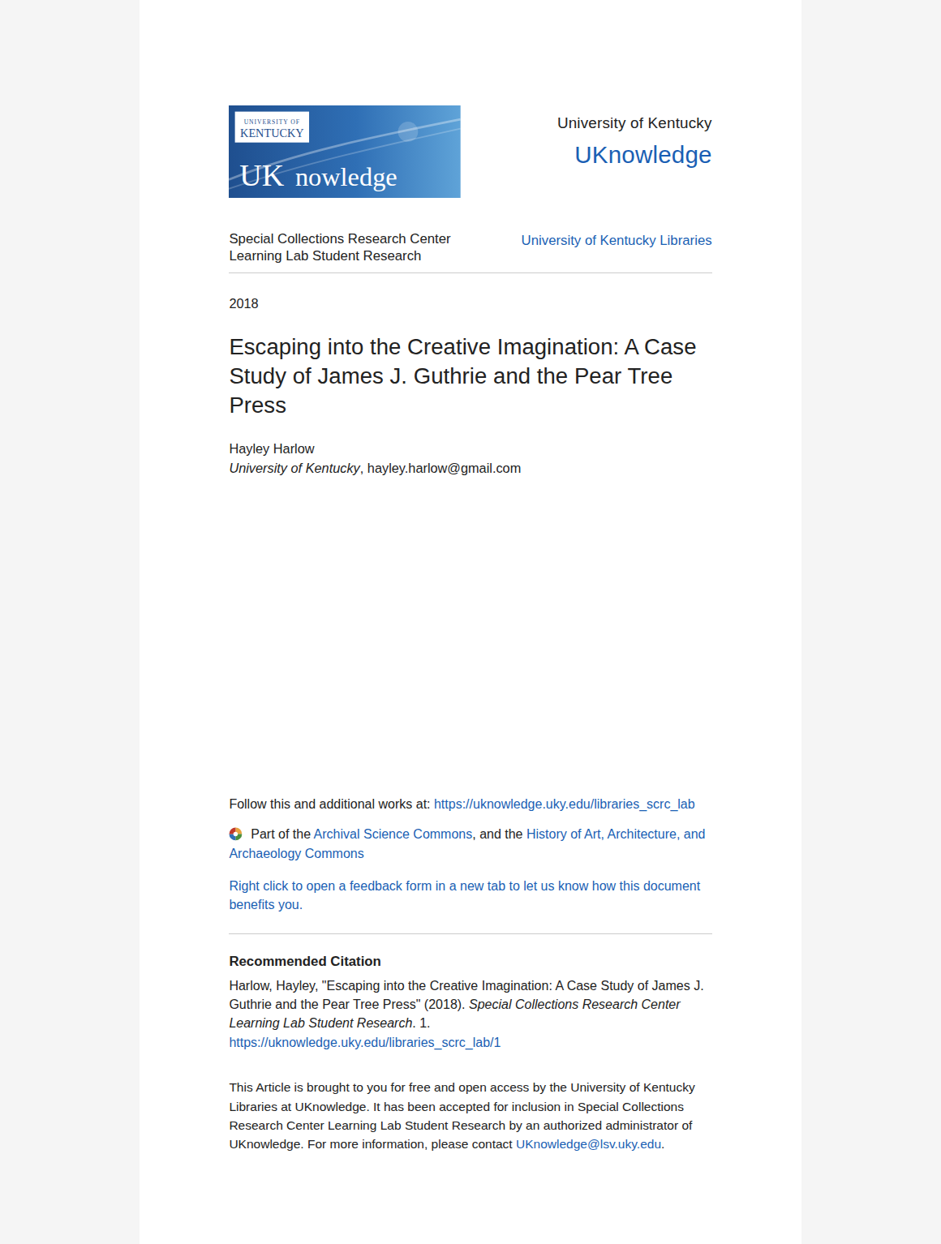UKnowledge — University of Kentucky UNIVERSITY OF KENTUCKY UK nowledge
University of Kentucky
UKnowledge
Special Collections Research Center Learning Lab Student Research
University of Kentucky Libraries
2018
Escaping into the Creative Imagination: A Case Study of James J. Guthrie and the Pear Tree Press
Hayley Harlow
University of Kentucky, hayley.harlow@gmail.com
Follow this and additional works at: https://uknowledge.uky.edu/libraries_scrc_lab
Part of the Archival Science Commons, and the History of Art, Architecture, and Archaeology Commons
Right click to open a feedback form in a new tab to let us know how this document benefits you.
Recommended Citation
Harlow, Hayley, "Escaping into the Creative Imagination: A Case Study of James J. Guthrie and the Pear Tree Press" (2018). Special Collections Research Center Learning Lab Student Research. 1.
https://uknowledge.uky.edu/libraries_scrc_lab/1
This Article is brought to you for free and open access by the University of Kentucky Libraries at UKnowledge. It has been accepted for inclusion in Special Collections Research Center Learning Lab Student Research by an authorized administrator of UKnowledge. For more information, please contact UKnowledge@lsv.uky.edu.